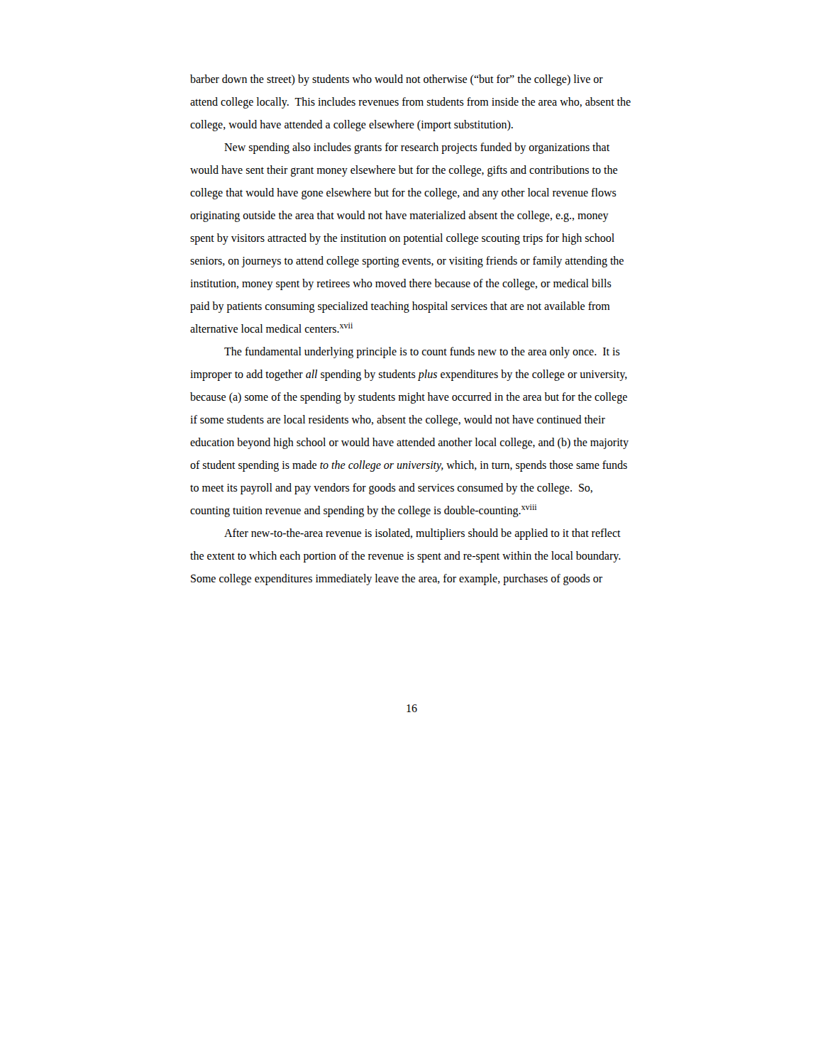barber down the street) by students who would not otherwise (“but for” the college) live or attend college locally. This includes revenues from students from inside the area who, absent the college, would have attended a college elsewhere (import substitution).
New spending also includes grants for research projects funded by organizations that would have sent their grant money elsewhere but for the college, gifts and contributions to the college that would have gone elsewhere but for the college, and any other local revenue flows originating outside the area that would not have materialized absent the college, e.g., money spent by visitors attracted by the institution on potential college scouting trips for high school seniors, on journeys to attend college sporting events, or visiting friends or family attending the institution, money spent by retirees who moved there because of the college, or medical bills paid by patients consuming specialized teaching hospital services that are not available from alternative local medical centers.xvii
The fundamental underlying principle is to count funds new to the area only once. It is improper to add together all spending by students plus expenditures by the college or university, because (a) some of the spending by students might have occurred in the area but for the college if some students are local residents who, absent the college, would not have continued their education beyond high school or would have attended another local college, and (b) the majority of student spending is made to the college or university, which, in turn, spends those same funds to meet its payroll and pay vendors for goods and services consumed by the college. So, counting tuition revenue and spending by the college is double-counting.xviii
After new-to-the-area revenue is isolated, multipliers should be applied to it that reflect the extent to which each portion of the revenue is spent and re-spent within the local boundary. Some college expenditures immediately leave the area, for example, purchases of goods or
16